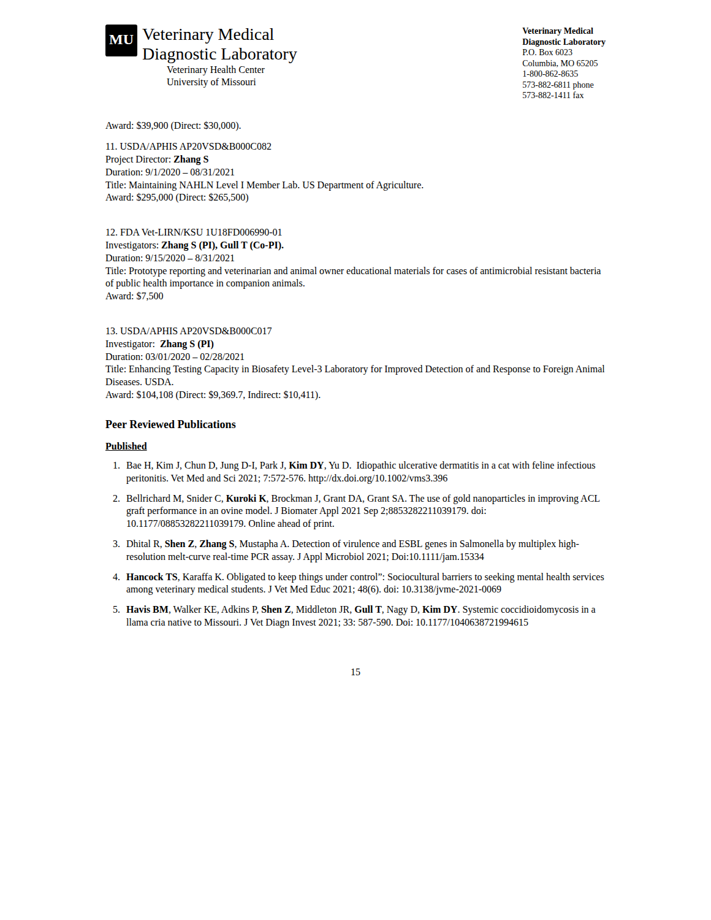MU
Veterinary Medical
Diagnostic Laboratory
Veterinary Health Center
University of Missouri
Veterinary Medical
Diagnostic Laboratory
P.O. Box 6023
Columbia, MO 65205
1-800-862-8635
573-882-6811 phone
573-882-1411 fax
Award: $39,900 (Direct: $30,000).
11. USDA/APHIS AP20VSD&B000C082
Project Director: Zhang S
Duration: 9/1/2020 – 08/31/2021
Title: Maintaining NAHLN Level I Member Lab. US Department of Agriculture.
Award: $295,000 (Direct: $265,500)
12. FDA Vet-LIRN/KSU 1U18FD006990-01
Investigators: Zhang S (PI), Gull T (Co-PI).
Duration: 9/15/2020 – 8/31/2021
Title: Prototype reporting and veterinarian and animal owner educational materials for cases of antimicrobial resistant bacteria of public health importance in companion animals.
Award: $7,500
13. USDA/APHIS AP20VSD&B000C017
Investigator: Zhang S (PI)
Duration: 03/01/2020 – 02/28/2021
Title: Enhancing Testing Capacity in Biosafety Level-3 Laboratory for Improved Detection of and Response to Foreign Animal Diseases. USDA.
Award: $104,108 (Direct: $9,369.7, Indirect: $10,411).
Peer Reviewed Publications
Published
Bae H, Kim J, Chun D, Jung D-I, Park J, Kim DY, Yu D. Idiopathic ulcerative dermatitis in a cat with feline infectious peritonitis. Vet Med and Sci 2021; 7:572-576. http://dx.doi.org/10.1002/vms3.396
Bellrichard M, Snider C, Kuroki K, Brockman J, Grant DA, Grant SA. The use of gold nanoparticles in improving ACL graft performance in an ovine model. J Biomater Appl 2021 Sep 2;8853282211039179. doi: 10.1177/08853282211039179. Online ahead of print.
Dhital R, Shen Z, Zhang S, Mustapha A. Detection of virulence and ESBL genes in Salmonella by multiplex high-resolution melt-curve real-time PCR assay. J Appl Microbiol 2021; Doi:10.1111/jam.15334
Hancock TS, Karaffa K. Obligated to keep things under control”: Sociocultural barriers to seeking mental health services among veterinary medical students. J Vet Med Educ 2021; 48(6). doi: 10.3138/jvme-2021-0069
Havis BM, Walker KE, Adkins P, Shen Z, Middleton JR, Gull T, Nagy D, Kim DY. Systemic coccidioidomycosis in a llama cria native to Missouri. J Vet Diagn Invest 2021; 33: 587-590. Doi: 10.1177/1040638721994615
15